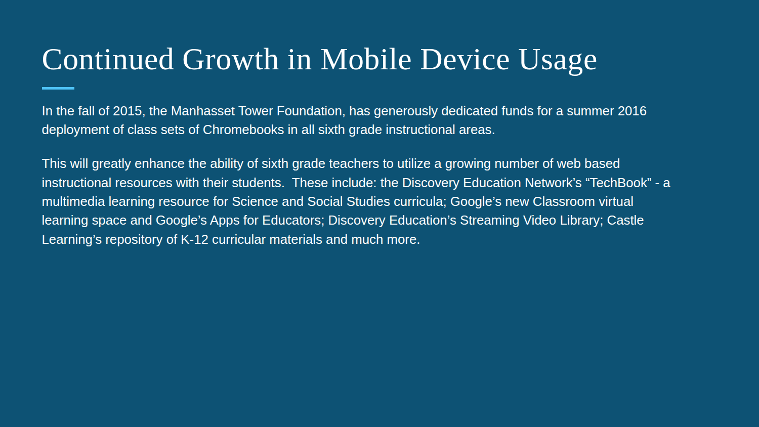Continued Growth in Mobile Device Usage
In the fall of 2015, the Manhasset Tower Foundation, has generously dedicated funds for a summer 2016 deployment of class sets of Chromebooks in all sixth grade instructional areas.
This will greatly enhance the ability of sixth grade teachers to utilize a growing number of web based instructional resources with their students. These include: the Discovery Education Network’s “TechBook” - a multimedia learning resource for Science and Social Studies curricula; Google’s new Classroom virtual learning space and Google’s Apps for Educators; Discovery Education’s Streaming Video Library; Castle Learning’s repository of K-12 curricular materials and much more.